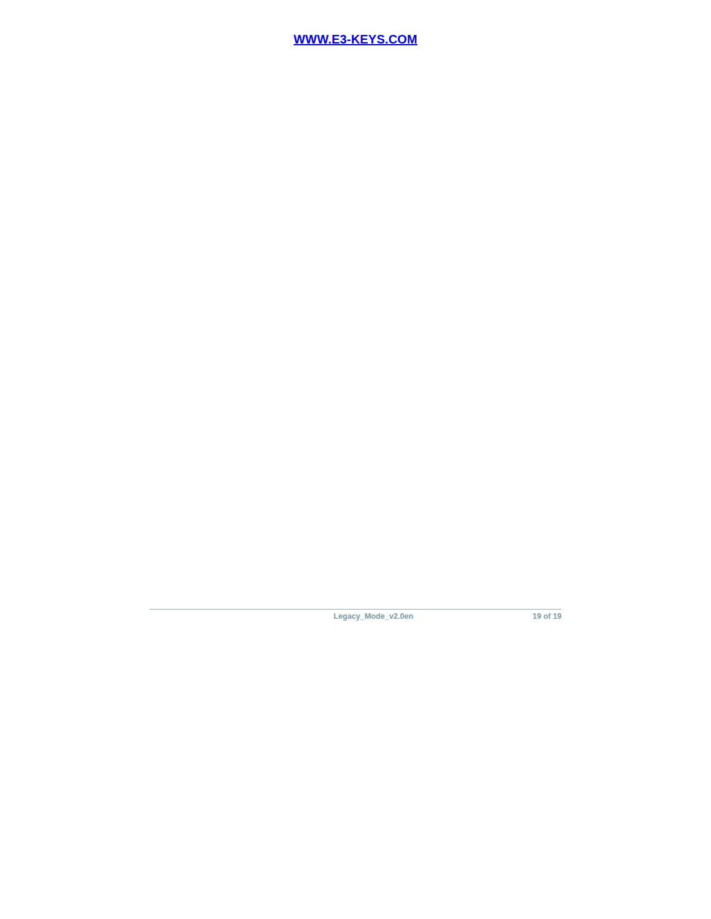WWW.E3-KEYS.COM
Legacy_Mode_v2.0en 19 of 19